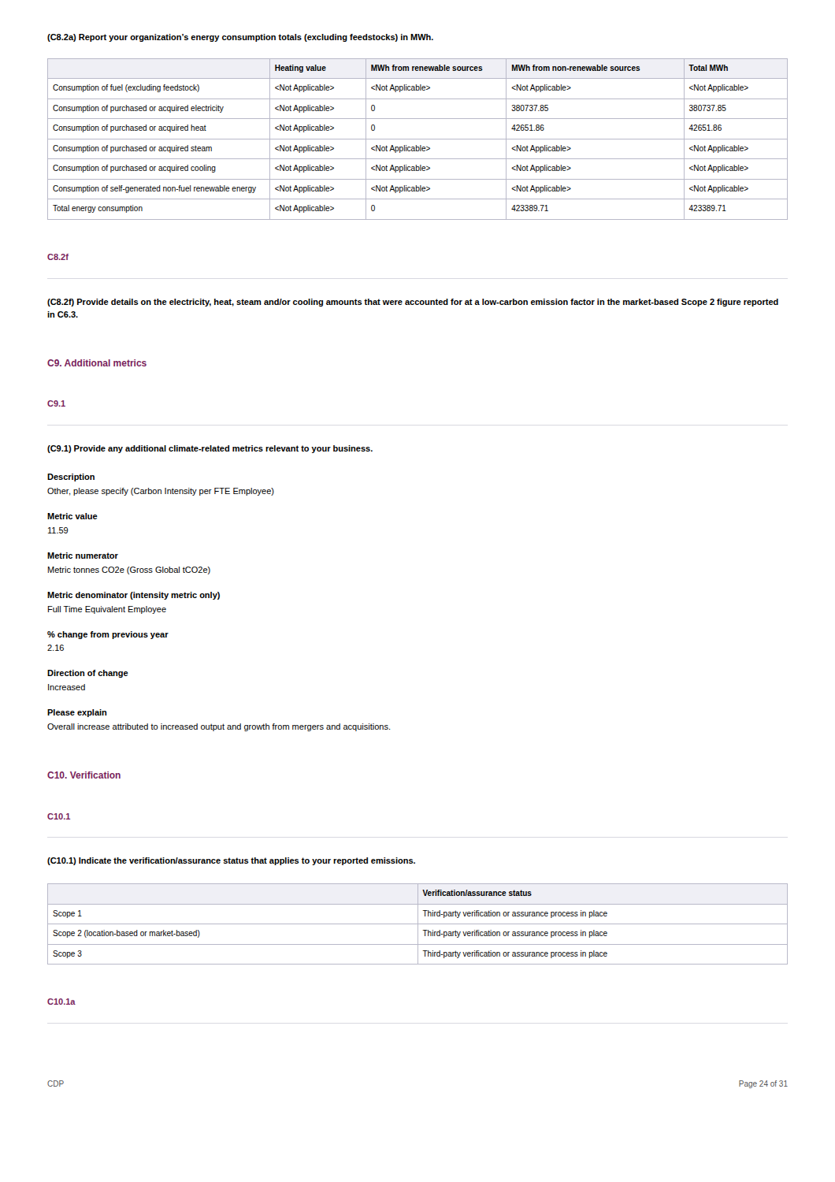(C8.2a) Report your organization’s energy consumption totals (excluding feedstocks) in MWh.
| | Heating value | MWh from renewable sources | MWh from non-renewable sources | Total MWh |
| --- | --- | --- | --- | --- |
| Consumption of fuel (excluding feedstock) | <Not Applicable> | <Not Applicable> | <Not Applicable> | <Not Applicable> |
| Consumption of purchased or acquired electricity | <Not Applicable> | 0 | 380737.85 | 380737.85 |
| Consumption of purchased or acquired heat | <Not Applicable> | 0 | 42651.86 | 42651.86 |
| Consumption of purchased or acquired steam | <Not Applicable> | <Not Applicable> | <Not Applicable> | <Not Applicable> |
| Consumption of purchased or acquired cooling | <Not Applicable> | <Not Applicable> | <Not Applicable> | <Not Applicable> |
| Consumption of self-generated non-fuel renewable energy | <Not Applicable> | <Not Applicable> | <Not Applicable> | <Not Applicable> |
| Total energy consumption | <Not Applicable> | 0 | 423389.71 | 423389.71 |
C8.2f
(C8.2f) Provide details on the electricity, heat, steam and/or cooling amounts that were accounted for at a low-carbon emission factor in the market-based Scope 2 figure reported in C6.3.
C9. Additional metrics
C9.1
(C9.1) Provide any additional climate-related metrics relevant to your business.
Description
Other, please specify (Carbon Intensity per FTE Employee)
Metric value
11.59
Metric numerator
Metric tonnes CO2e (Gross Global tCO2e)
Metric denominator (intensity metric only)
Full Time Equivalent Employee
% change from previous year
2.16
Direction of change
Increased
Please explain
Overall increase attributed to increased output and growth from mergers and acquisitions.
C10. Verification
C10.1
(C10.1) Indicate the verification/assurance status that applies to your reported emissions.
| | Verification/assurance status |
| --- | --- |
| Scope 1 | Third-party verification or assurance process in place |
| Scope 2 (location-based or market-based) | Third-party verification or assurance process in place |
| Scope 3 | Third-party verification or assurance process in place |
C10.1a
CDP Page 24 of 31